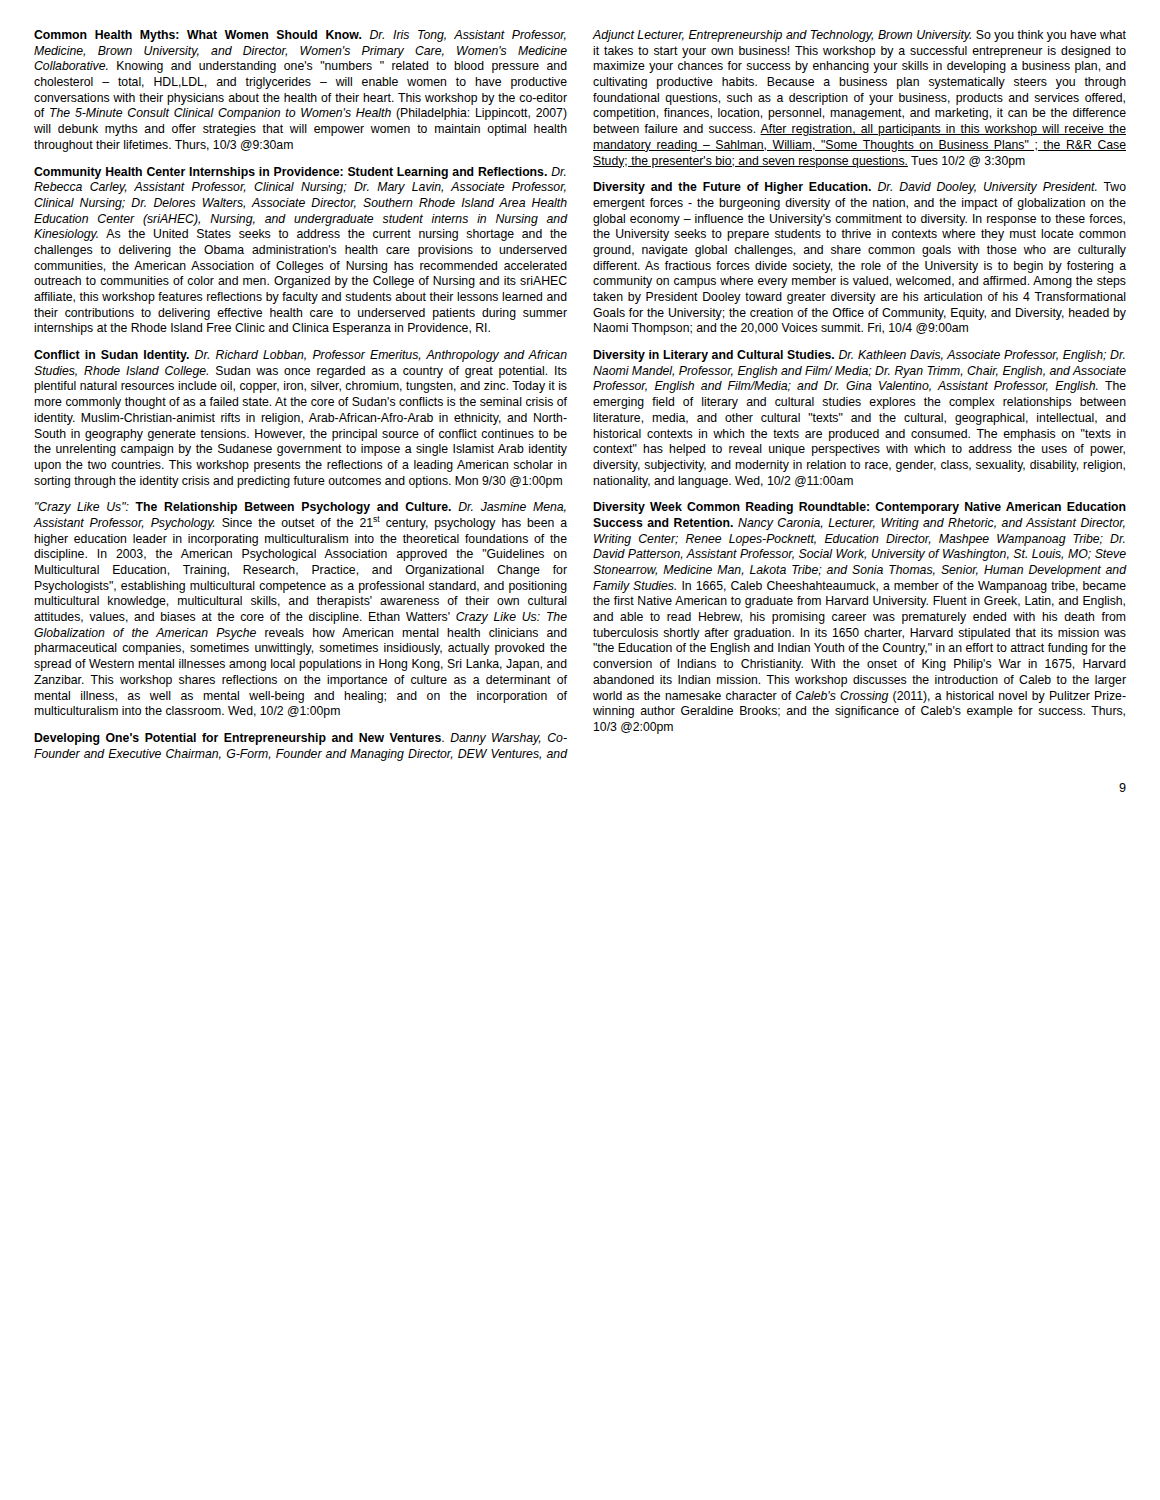Common Health Myths: What Women Should Know. Dr. Iris Tong, Assistant Professor, Medicine, Brown University, and Director, Women's Primary Care, Women's Medicine Collaborative. Knowing and understanding one's "numbers " related to blood pressure and cholesterol – total, HDL,LDL, and triglycerides – will enable women to have productive conversations with their physicians about the health of their heart. This workshop by the co-editor of The 5-Minute Consult Clinical Companion to Women's Health (Philadelphia: Lippincott, 2007) will debunk myths and offer strategies that will empower women to maintain optimal health throughout their lifetimes. Thurs, 10/3 @9:30am
Community Health Center Internships in Providence: Student Learning and Reflections. Dr. Rebecca Carley, Assistant Professor, Clinical Nursing; Dr. Mary Lavin, Associate Professor, Clinical Nursing; Dr. Delores Walters, Associate Director, Southern Rhode Island Area Health Education Center (sriAHEC), Nursing, and undergraduate student interns in Nursing and Kinesiology. As the United States seeks to address the current nursing shortage and the challenges to delivering the Obama administration's health care provisions to underserved communities, the American Association of Colleges of Nursing has recommended accelerated outreach to communities of color and men. Organized by the College of Nursing and its sriAHEC affiliate, this workshop features reflections by faculty and students about their lessons learned and their contributions to delivering effective health care to underserved patients during summer internships at the Rhode Island Free Clinic and Clinica Esperanza in Providence, RI.
Conflict in Sudan Identity. Dr. Richard Lobban, Professor Emeritus, Anthropology and African Studies, Rhode Island College. Sudan was once regarded as a country of great potential. Its plentiful natural resources include oil, copper, iron, silver, chromium, tungsten, and zinc. Today it is more commonly thought of as a failed state. At the core of Sudan's conflicts is the seminal crisis of identity. Muslim-Christian-animist rifts in religion, Arab-African-Afro-Arab in ethnicity, and North-South in geography generate tensions. However, the principal source of conflict continues to be the unrelenting campaign by the Sudanese government to impose a single Islamist Arab identity upon the two countries. This workshop presents the reflections of a leading American scholar in sorting through the identity crisis and predicting future outcomes and options. Mon 9/30 @1:00pm
"Crazy Like Us": The Relationship Between Psychology and Culture. Dr. Jasmine Mena, Assistant Professor, Psychology. Since the outset of the 21st century, psychology has been a higher education leader in incorporating multiculturalism into the theoretical foundations of the discipline. In 2003, the American Psychological Association approved the "Guidelines on Multicultural Education, Training, Research, Practice, and Organizational Change for Psychologists", establishing multicultural competence as a professional standard, and positioning multicultural knowledge, multicultural skills, and therapists' awareness of their own cultural attitudes, values, and biases at the core of the discipline. Ethan Watters' Crazy Like Us: The Globalization of the American Psyche reveals how American mental health clinicians and pharmaceutical companies, sometimes unwittingly, sometimes insidiously, actually provoked the spread of Western mental illnesses among local populations in Hong Kong, Sri Lanka, Japan, and Zanzibar. This workshop shares reflections on the importance of culture as a determinant of mental illness, as well as mental well-being and healing; and on the incorporation of multiculturalism into the classroom. Wed, 10/2 @1:00pm
Developing One's Potential for Entrepreneurship and New Ventures. Danny Warshay, Co-Founder and Executive Chairman, G-Form, Founder and Managing Director, DEW Ventures, and Adjunct Lecturer, Entrepreneurship and Technology, Brown University. So you think you have what it takes to start your own business! This workshop by a successful entrepreneur is designed to maximize your chances for success by enhancing your skills in developing a business plan, and cultivating productive habits. Because a business plan systematically steers you through foundational questions, such as a description of your business, products and services offered, competition, finances, location, personnel, management, and marketing, it can be the difference between failure and success. After registration, all participants in this workshop will receive the mandatory reading – Sahlman, William, "Some Thoughts on Business Plans" ; the R&R Case Study; the presenter's bio; and seven response questions. Tues 10/2 @ 3:30pm
Diversity and the Future of Higher Education. Dr. David Dooley, University President. Two emergent forces - the burgeoning diversity of the nation, and the impact of globalization on the global economy – influence the University's commitment to diversity. In response to these forces, the University seeks to prepare students to thrive in contexts where they must locate common ground, navigate global challenges, and share common goals with those who are culturally different. As fractious forces divide society, the role of the University is to begin by fostering a community on campus where every member is valued, welcomed, and affirmed. Among the steps taken by President Dooley toward greater diversity are his articulation of his 4 Transformational Goals for the University; the creation of the Office of Community, Equity, and Diversity, headed by Naomi Thompson; and the 20,000 Voices summit. Fri, 10/4 @9:00am
Diversity in Literary and Cultural Studies. Dr. Kathleen Davis, Associate Professor, English; Dr. Naomi Mandel, Professor, English and Film/ Media; Dr. Ryan Trimm, Chair, English, and Associate Professor, English and Film/Media; and Dr. Gina Valentino, Assistant Professor, English. The emerging field of literary and cultural studies explores the complex relationships between literature, media, and other cultural "texts" and the cultural, geographical, intellectual, and historical contexts in which the texts are produced and consumed. The emphasis on "texts in context" has helped to reveal unique perspectives with which to address the uses of power, diversity, subjectivity, and modernity in relation to race, gender, class, sexuality, disability, religion, nationality, and language. Wed, 10/2 @11:00am
Diversity Week Common Reading Roundtable: Contemporary Native American Education Success and Retention. Nancy Caronia, Lecturer, Writing and Rhetoric, and Assistant Director, Writing Center; Renee Lopes-Pocknett, Education Director, Mashpee Wampanoag Tribe; Dr. David Patterson, Assistant Professor, Social Work, University of Washington, St. Louis, MO; Steve Stonearrow, Medicine Man, Lakota Tribe; and Sonia Thomas, Senior, Human Development and Family Studies. In 1665, Caleb Cheeshahteaumuck, a member of the Wampanoag tribe, became the first Native American to graduate from Harvard University. Fluent in Greek, Latin, and English, and able to read Hebrew, his promising career was prematurely ended with his death from tuberculosis shortly after graduation. In its 1650 charter, Harvard stipulated that its mission was "the Education of the English and Indian Youth of the Country," in an effort to attract funding for the conversion of Indians to Christianity. With the onset of King Philip's War in 1675, Harvard abandoned its Indian mission. This workshop discusses the introduction of Caleb to the larger world as the namesake character of Caleb's Crossing (2011), a historical novel by Pulitzer Prize-winning author Geraldine Brooks; and the significance of Caleb's example for success. Thurs, 10/3 @2:00pm
9